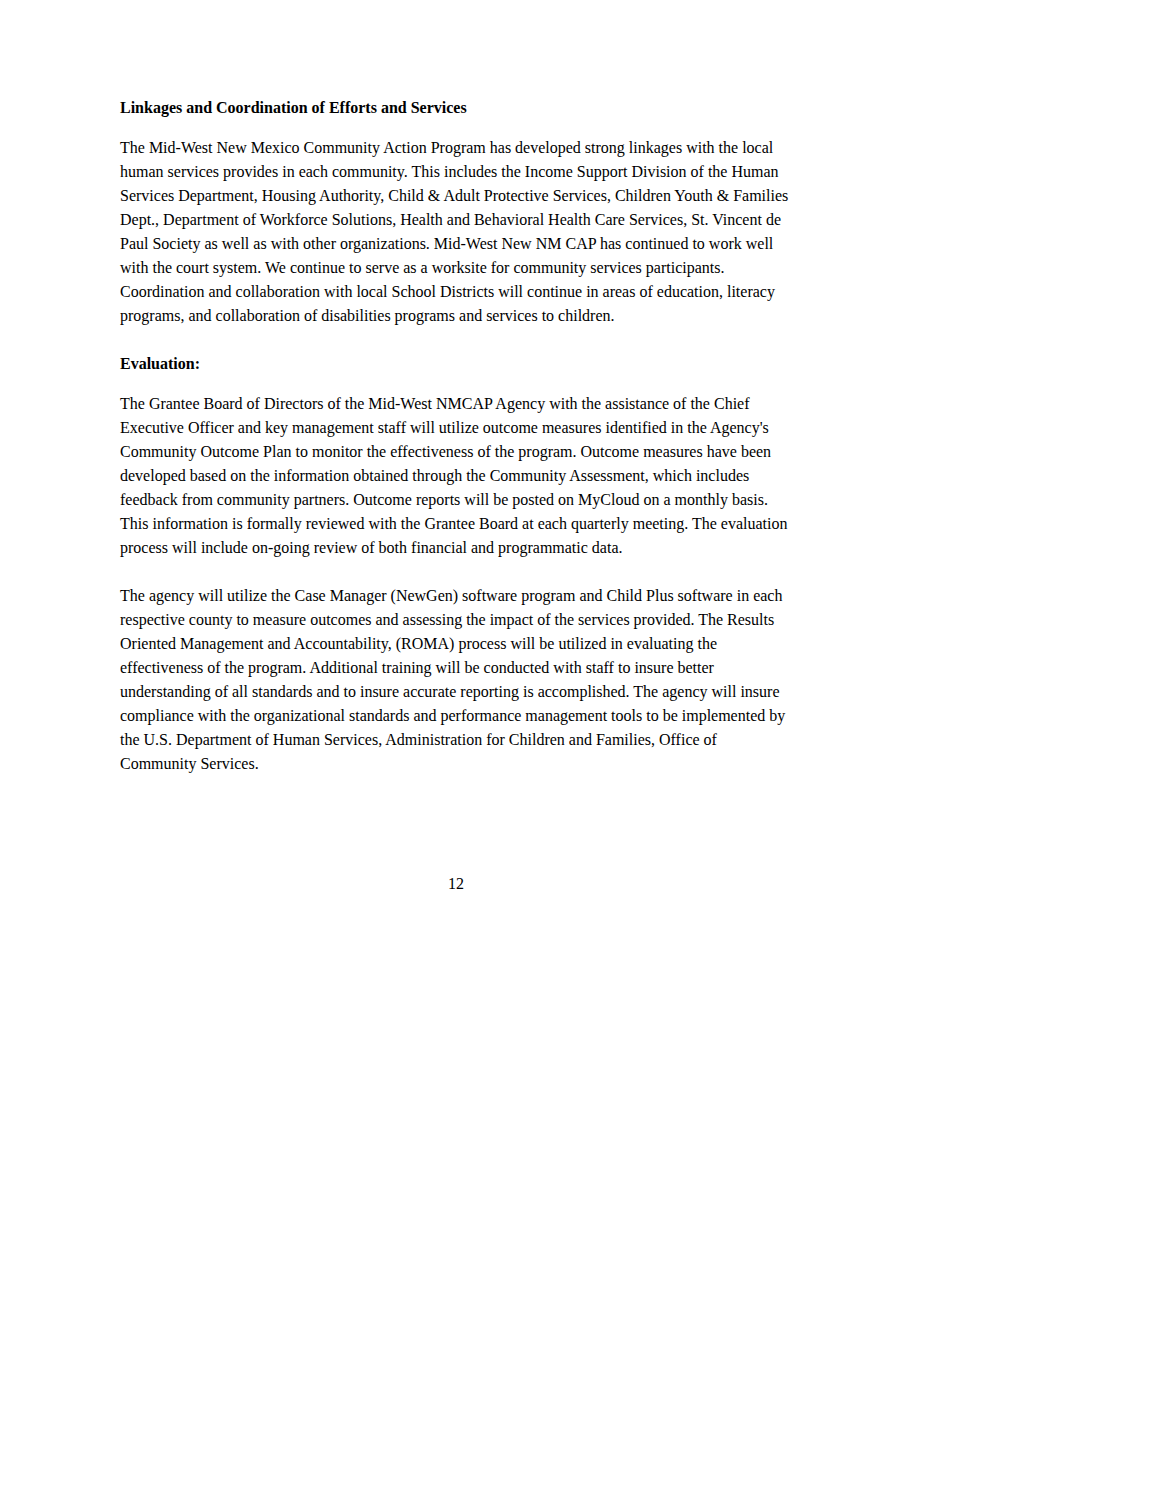Linkages and Coordination of Efforts and Services
The Mid-West New Mexico Community Action Program has developed strong linkages with the local human services provides in each community. This includes the Income Support Division of the Human Services Department, Housing Authority, Child & Adult Protective Services, Children Youth & Families Dept., Department of Workforce Solutions, Health and Behavioral Health Care Services, St. Vincent de Paul Society as well as with other organizations. Mid-West New NM CAP has continued to work well with the court system. We continue to serve as a worksite for community services participants. Coordination and collaboration with local School Districts will continue in areas of education, literacy programs, and collaboration of disabilities programs and services to children.
Evaluation:
The Grantee Board of Directors of the Mid-West NMCAP Agency with the assistance of the Chief Executive Officer and key management staff will utilize outcome measures identified in the Agency's Community Outcome Plan to monitor the effectiveness of the program. Outcome measures have been developed based on the information obtained through the Community Assessment, which includes feedback from community partners. Outcome reports will be posted on MyCloud on a monthly basis. This information is formally reviewed with the Grantee Board at each quarterly meeting. The evaluation process will include on-going review of both financial and programmatic data.
The agency will utilize the Case Manager (NewGen) software program and Child Plus software in each respective county to measure outcomes and assessing the impact of the services provided. The Results Oriented Management and Accountability, (ROMA) process will be utilized in evaluating the effectiveness of the program. Additional training will be conducted with staff to insure better understanding of all standards and to insure accurate reporting is accomplished. The agency will insure compliance with the organizational standards and performance management tools to be implemented by the U.S. Department of Human Services, Administration for Children and Families, Office of Community Services.
12